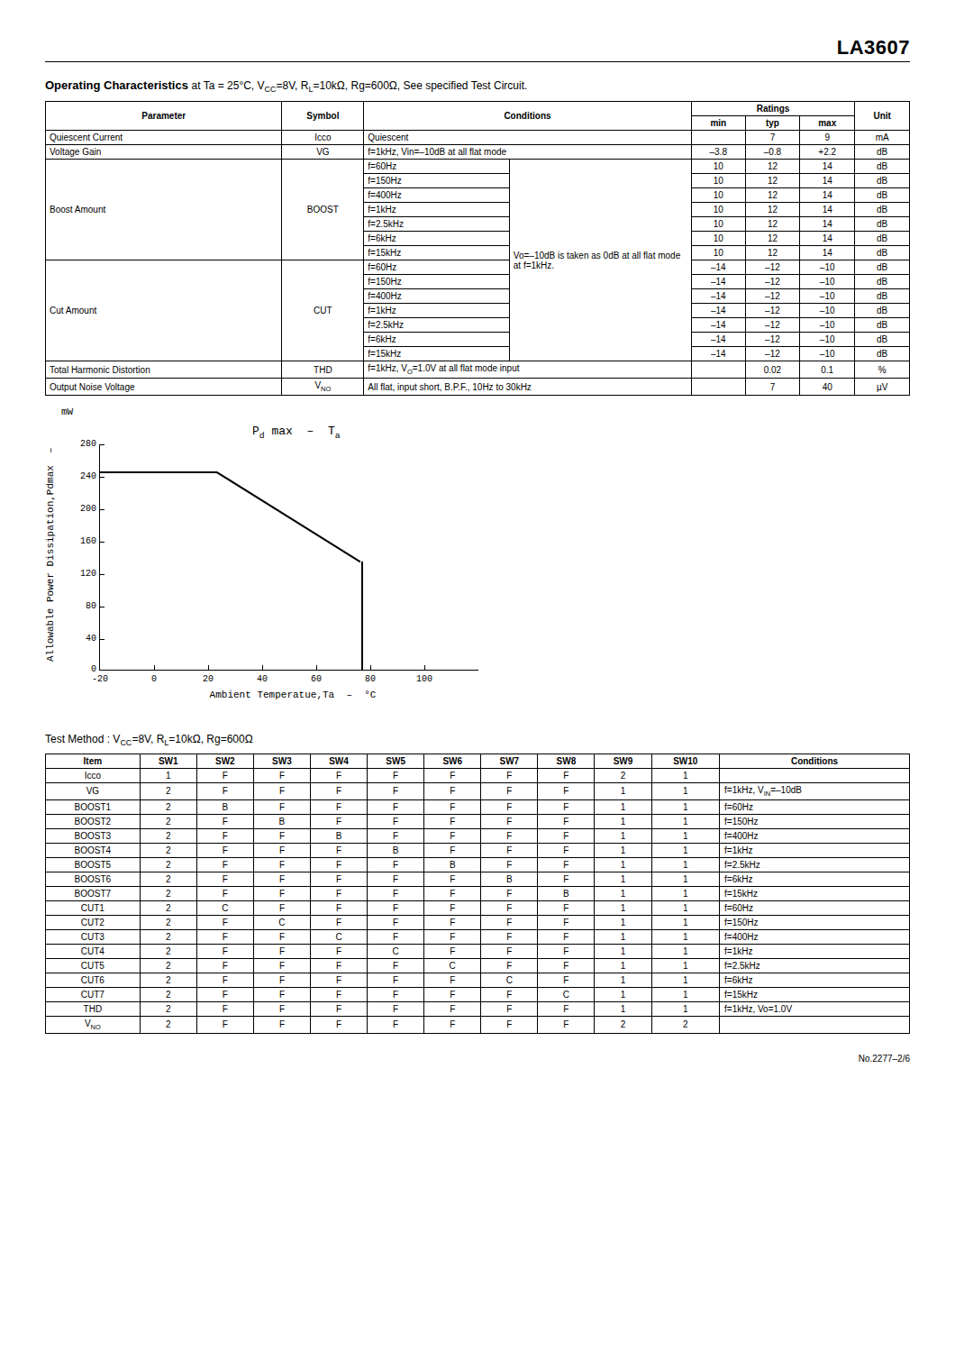LA3607
Operating Characteristics at Ta = 25°C, VCC=8V, RL=10kΩ, Rg=600Ω, See specified Test Circuit.
| Parameter | Symbol | Conditions | Ratings | Unit |
| --- | --- | --- | --- | --- |
| min | typ | max |
| Quiescent Current | Icco | Quiescent | | 7 | 9 | mA |
| Voltage Gain | VG | f=1kHz, Vin=–10dB at all flat mode | –3.8 | –0.8 | +2.2 | dB |
| Boost Amount | BOOST | f=60Hz | Vo=–10dB is taken as 0dB at all flat mode at f=1kHz. | 10 | 12 | 14 | dB |
| f=150Hz | 10 | 12 | 14 | dB |
| f=400Hz | 10 | 12 | 14 | dB |
| f=1kHz | 10 | 12 | 14 | dB |
| f=2.5kHz | 10 | 12 | 14 | dB |
| f=6kHz | 10 | 12 | 14 | dB |
| f=15kHz | 10 | 12 | 14 | dB |
| Cut Amount | CUT | f=60Hz | –14 | –12 | –10 | dB |
| f=150Hz | –14 | –12 | –10 | dB |
| f=400Hz | –14 | –12 | –10 | dB |
| f=1kHz | –14 | –12 | –10 | dB |
| f=2.5kHz | –14 | –12 | –10 | dB |
| f=6kHz | –14 | –12 | –10 | dB |
| f=15kHz | –14 | –12 | –10 | dB |
| Total Harmonic Distortion | THD | f=1kHz, V O =1.0V at all flat mode input | | 0.02 | 0.1 | % |
| Output Noise Voltage | V NO | All flat, input short, B.P.F., 10Hz to 30kHz | | 7 | 40 | µV |
mW
Allowable Power Dissipation,Pdmax –
Pd max – Ta
280
240
200
160
120
80
40
0
-20
0
20
40
60
80
100
Ambient Temperatue,Ta – °C
Test Method : VCC=8V, RL=10kΩ, Rg=600Ω
| Item | SW1 | SW2 | SW3 | SW4 | SW5 | SW6 | SW7 | SW8 | SW9 | SW10 | Conditions |
| --- | --- | --- | --- | --- | --- | --- | --- | --- | --- | --- | --- |
| Icco | 1 | F | F | F | F | F | F | F | 2 | 1 | |
| VG | 2 | F | F | F | F | F | F | F | 1 | 1 | f=1kHz, V IN =–10dB |
| BOOST1 | 2 | B | F | F | F | F | F | F | 1 | 1 | f=60Hz |
| BOOST2 | 2 | F | B | F | F | F | F | F | 1 | 1 | f=150Hz |
| BOOST3 | 2 | F | F | B | F | F | F | F | 1 | 1 | f=400Hz |
| BOOST4 | 2 | F | F | F | B | F | F | F | 1 | 1 | f=1kHz |
| BOOST5 | 2 | F | F | F | F | B | F | F | 1 | 1 | f=2.5kHz |
| BOOST6 | 2 | F | F | F | F | F | B | F | 1 | 1 | f=6kHz |
| BOOST7 | 2 | F | F | F | F | F | F | B | 1 | 1 | f=15kHz |
| CUT1 | 2 | C | F | F | F | F | F | F | 1 | 1 | f=60Hz |
| CUT2 | 2 | F | C | F | F | F | F | F | 1 | 1 | f=150Hz |
| CUT3 | 2 | F | F | C | F | F | F | F | 1 | 1 | f=400Hz |
| CUT4 | 2 | F | F | F | C | F | F | F | 1 | 1 | f=1kHz |
| CUT5 | 2 | F | F | F | F | C | F | F | 1 | 1 | f=2.5kHz |
| CUT6 | 2 | F | F | F | F | F | C | F | 1 | 1 | f=6kHz |
| CUT7 | 2 | F | F | F | F | F | F | C | 1 | 1 | f=15kHz |
| THD | 2 | F | F | F | F | F | F | F | 1 | 1 | f=1kHz, Vo=1.0V |
| V NO | 2 | F | F | F | F | F | F | F | 2 | 2 | |
No.2277–2/6